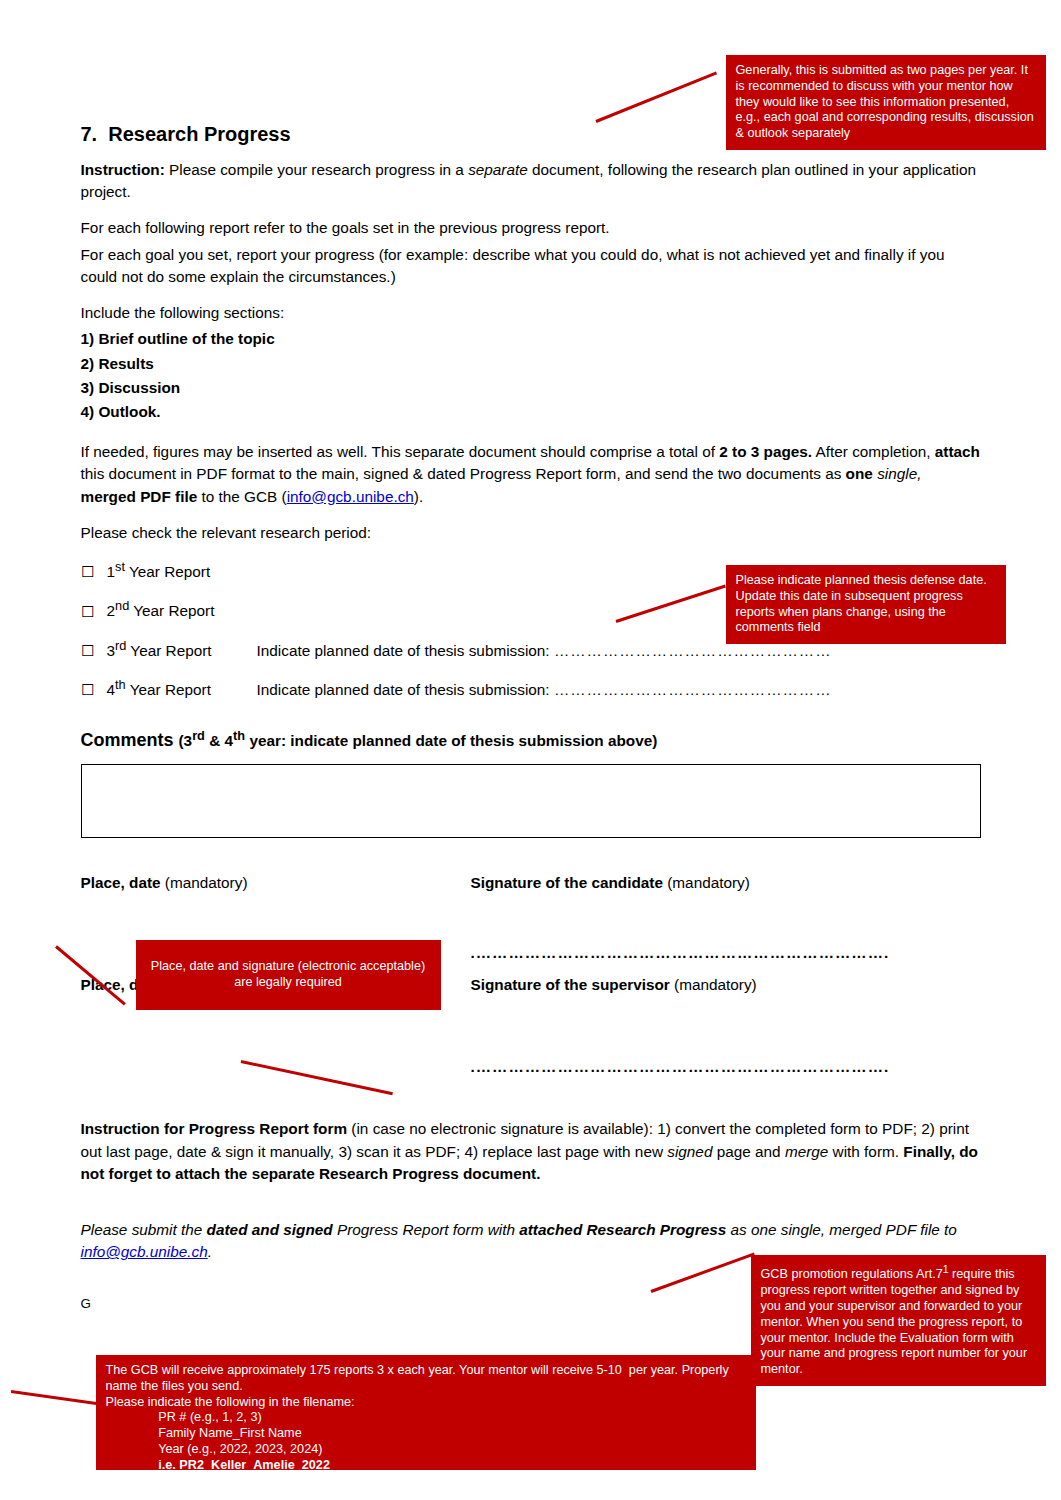Generally, this is submitted as two pages per year. It is recommended to discuss with your mentor how they would like to see this information presented, e.g., each goal and corresponding results, discussion & outlook separately
Please indicate planned thesis defense date.
Update this date in subsequent progress reports when plans change, using the comments field
Place, date and signature (electronic acceptable) are legally required
GCB promotion regulations Art.71 require this progress report written together and signed by you and your supervisor and forwarded to your mentor. When you send the progress report, to your mentor. Include the Evaluation form with your name and progress report number for your mentor.
The GCB will receive approximately 175 reports 3 x each year. Your mentor will receive 5-10 per year. Properly name the files you send.
Please indicate the following in the filename:
PR # (e.g., 1, 2, 3)
Family Name_First Name
Year (e.g., 2022, 2023, 2024)
i.e. PR2_Keller_Amelie_2022
7. Research Progress
Instruction: Please compile your research progress in a separate document, following the research plan outlined in your application project.
For each following report refer to the goals set in the previous progress report.
For each goal you set, report your progress (for example: describe what you could do, what is not achieved yet and finally if you could not do some explain the circumstances.)
Include the following sections:
1) Brief outline of the topic
2) Results
3) Discussion
4) Outlook.
If needed, figures may be inserted as well. This separate document should comprise a total of 2 to 3 pages. After completion, attach this document in PDF format to the main, signed & dated Progress Report form, and send the two documents as one single, merged PDF file to the GCB (info@gcb.unibe.ch).
Please check the relevant research period:
☐1st Year Report
☐2nd Year Report
☐3rd Year Report Indicate planned date of thesis submission: ……………………………………………
☐4th Year Report Indicate planned date of thesis submission: ……………………………………………
Comments (3rd & 4th year: indicate planned date of thesis submission above)
Place, date (mandatory)
Signature of the candidate (mandatory)
.………………………………………………………………….
Place, date (mandatory)
Signature of the supervisor (mandatory)
.………………………………………………………………….
Instruction for Progress Report form (in case no electronic signature is available): 1) convert the completed form to PDF; 2) print out last page, date & sign it manually, 3) scan it as PDF; 4) replace last page with new signed page and merge with form. Finally, do not forget to attach the separate Research Progress document.
Please submit the dated and signed Progress Report form with attached Research Progress as one single, merged PDF file to info@gcb.unibe.ch.
G